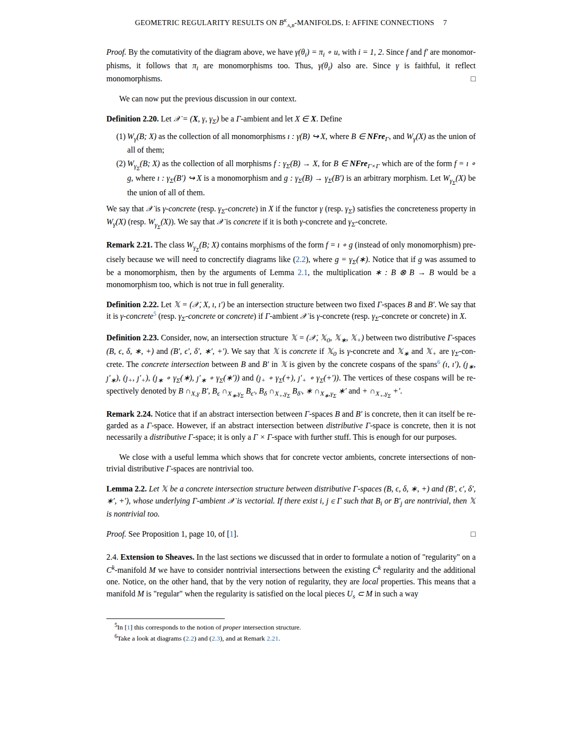GEOMETRIC REGULARITY RESULTS ON Bkα,β-MANIFOLDS, I: AFFINE CONNECTIONS7
Proof. By the comutativity of the diagram above, we have γ(θi) = πi ∘ u, with i = 1, 2. Since f and f′ are monomorphisms, it follows that πi are monomorphisms too. Thus, γ(θi) also are. Since γ is faithful, it reflect monomorphisms. □
We can now put the previous discussion in our context.
Definition 2.20. Let 𝒳 = (X, γ, γΣ) be a Γ-ambient and let X ∈ X. Define
(1) Wγ(B; X) as the collection of all monomorphisms ı : γ(B) ↪ X, where B ∈ NFreΓ, and Wγ(X) as the union of all of them;
(2) WγΣ(B; X) as the collection of all morphisms f : γΣ(B) → X, for B ∈ NFreΓ×Γ which are of the form f = ı ∘ g, where ı : γΣ(B′) ↪ X is a monomorphism and g : γΣ(B) → γΣ(B′) is an arbitrary morphism. Let WγΣ(X) be the union of all of them.
We say that 𝒳 is γ-concrete (resp. γΣ-concrete) in X if the functor γ (resp. γΣ) satisfies the concreteness property in Wγ(X) (resp. WγΣ(X)). We say that 𝒳 is concrete if it is both γ-concrete and γΣ-concrete.
Remark 2.21. The class WγΣ(B; X) contains morphisms of the form f = ı ∘ g (instead of only monomorphism) precisely because we will need to concrectify diagrams like (2.2), where g = γΣ(∗). Notice that if g was assumed to be a monomorphism, then by the arguments of Lemma 2.1, the multiplication ∗ : B ⊗ B → B would be a monomorphism too, which is not true in full generality.
Definition 2.22. Let 𝕏 = (𝒳, X, ı, ı′) be an intersection structure between two fixed Γ-spaces B and B′. We say that it is γ-concrete5 (resp. γΣ-concrete or concrete) if Γ-ambient 𝒳 is γ-concrete (resp. γΣ-concrete or concrete) in X.
Definition 2.23. Consider, now, an intersection structure 𝕏 = (𝒳, 𝕏0, 𝕏∗, 𝕏+) between two distributive Γ-spaces (B, ϵ, δ, ∗, +) and (B′, ϵ′, δ′, ∗′, +′). We say that 𝕏 is concrete if 𝕏0 is γ-concrete and 𝕏∗ and 𝕏+ are γΣ-concrete. The concrete intersection between B and B′ in 𝕏 is given by the concrete cospans of the spans6 (ı, ı′), (ȷ∗, ȷ′∗), (ȷ+, ȷ′+), (ȷ∗ ∘ γΣ(∗), ȷ′∗ ∘ γΣ(∗′)) and (ȷ+ ∘ γΣ(+), ȷ′+ ∘ γΣ(+′)). The vertices of these cospans will be respectively denoted by B ∩X,γ B′, Bϵ ∩X∗,γΣ Bϵ′, Bδ ∩X+,γΣ Bδ′, ∗ ∩X∗,γΣ ∗′ and + ∩X+,γΣ +′.
Remark 2.24. Notice that if an abstract intersection between Γ-spaces B and B′ is concrete, then it can itself be regarded as a Γ-space. However, if an abstract intersection between distributive Γ-space is concrete, then it is not necessarily a distributive Γ-space; it is only a Γ × Γ-space with further stuff. This is enough for our purposes.
We close with a useful lemma which shows that for concrete vector ambients, concrete intersections of nontrivial distributive Γ-spaces are nontrivial too.
Lemma 2.2. Let 𝕏 be a concrete intersection structure between distributive Γ-spaces (B, ϵ, δ, ∗, +) and (B′, ϵ′, δ′, ∗′, +′), whose underlying Γ-ambient 𝒳 is vectorial. If there exist i, j ∈ Γ such that Bi or B′j are nontrivial, then 𝕏 is nontrivial too.
Proof. See Proposition 1, page 10, of [1]. □
2.4. Extension to Sheaves. In the last sections we discussed that in order to formulate a notion of "regularity" on a Ck-manifold M we have to consider nontrivial intersections between the existing Ck regularity and the additional one. Notice, on the other hand, that by the very notion of regularity, they are local properties. This means that a manifold M is "regular" when the regularity is satisfied on the local pieces Us ⊂ M in such a way
5In [1] this corresponds to the notion of proper intersection structure.
6Take a look at diagrams (2.2) and (2.3), and at Remark 2.21.